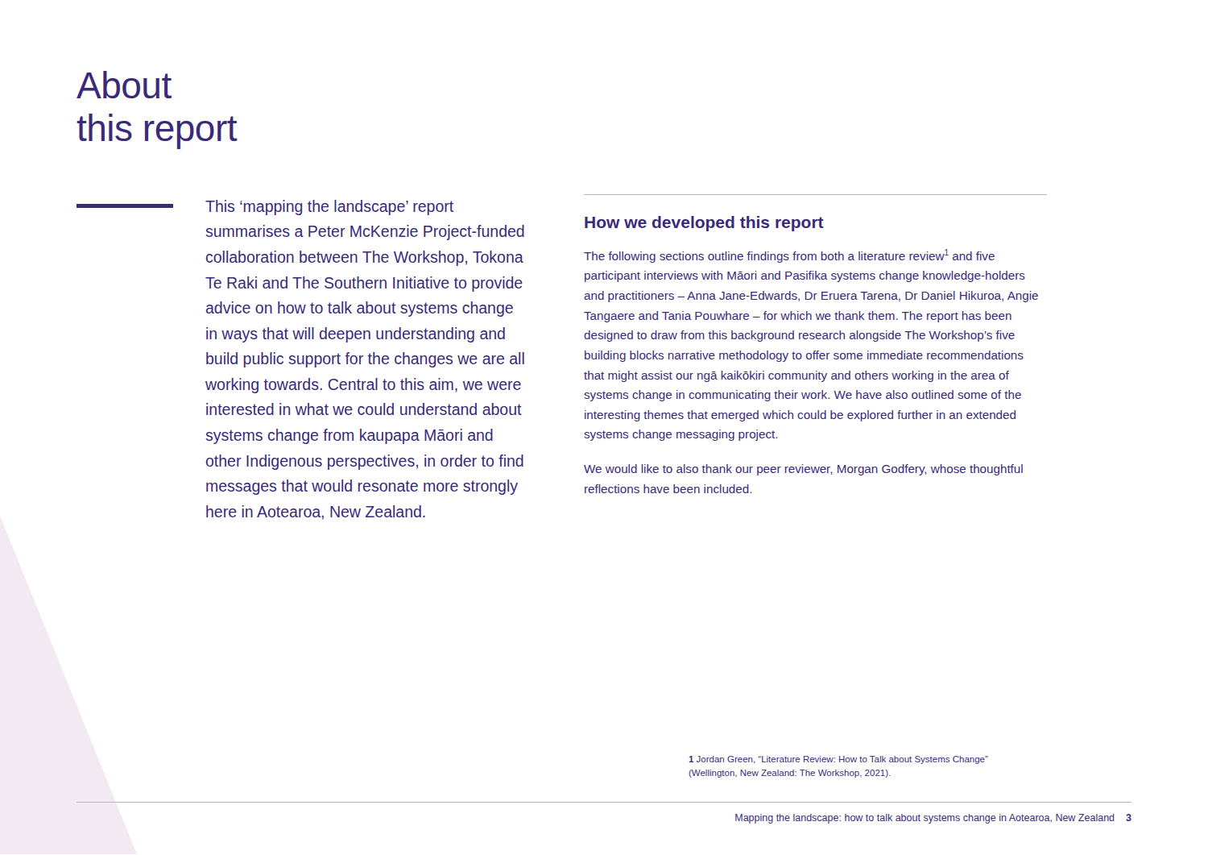About
this report
This ‘mapping the landscape’ report summarises a Peter McKenzie Project-funded collaboration between The Workshop, Tokona Te Raki and The Southern Initiative to provide advice on how to talk about systems change in ways that will deepen understanding and build public support for the changes we are all working towards. Central to this aim, we were interested in what we could understand about systems change from kaupapa Māori and other Indigenous perspectives, in order to find messages that would resonate more strongly here in Aotearoa, New Zealand.
How we developed this report
The following sections outline findings from both a literature review1 and five participant interviews with Māori and Pasifika systems change knowledge-holders and practitioners – Anna Jane-Edwards, Dr Eruera Tarena, Dr Daniel Hikuroa, Angie Tangaere and Tania Pouwhare – for which we thank them. The report has been designed to draw from this background research alongside The Workshop’s five building blocks narrative methodology to offer some immediate recommendations that might assist our ngā kaikōkiri community and others working in the area of systems change in communicating their work. We have also outlined some of the interesting themes that emerged which could be explored further in an extended systems change messaging project.
We would like to also thank our peer reviewer, Morgan Godfery, whose thoughtful reflections have been included.
1 Jordan Green, “Literature Review: How to Talk about Systems Change”
(Wellington, New Zealand: The Workshop, 2021).
Mapping the landscape: how to talk about systems change in Aotearoa, New Zealand3